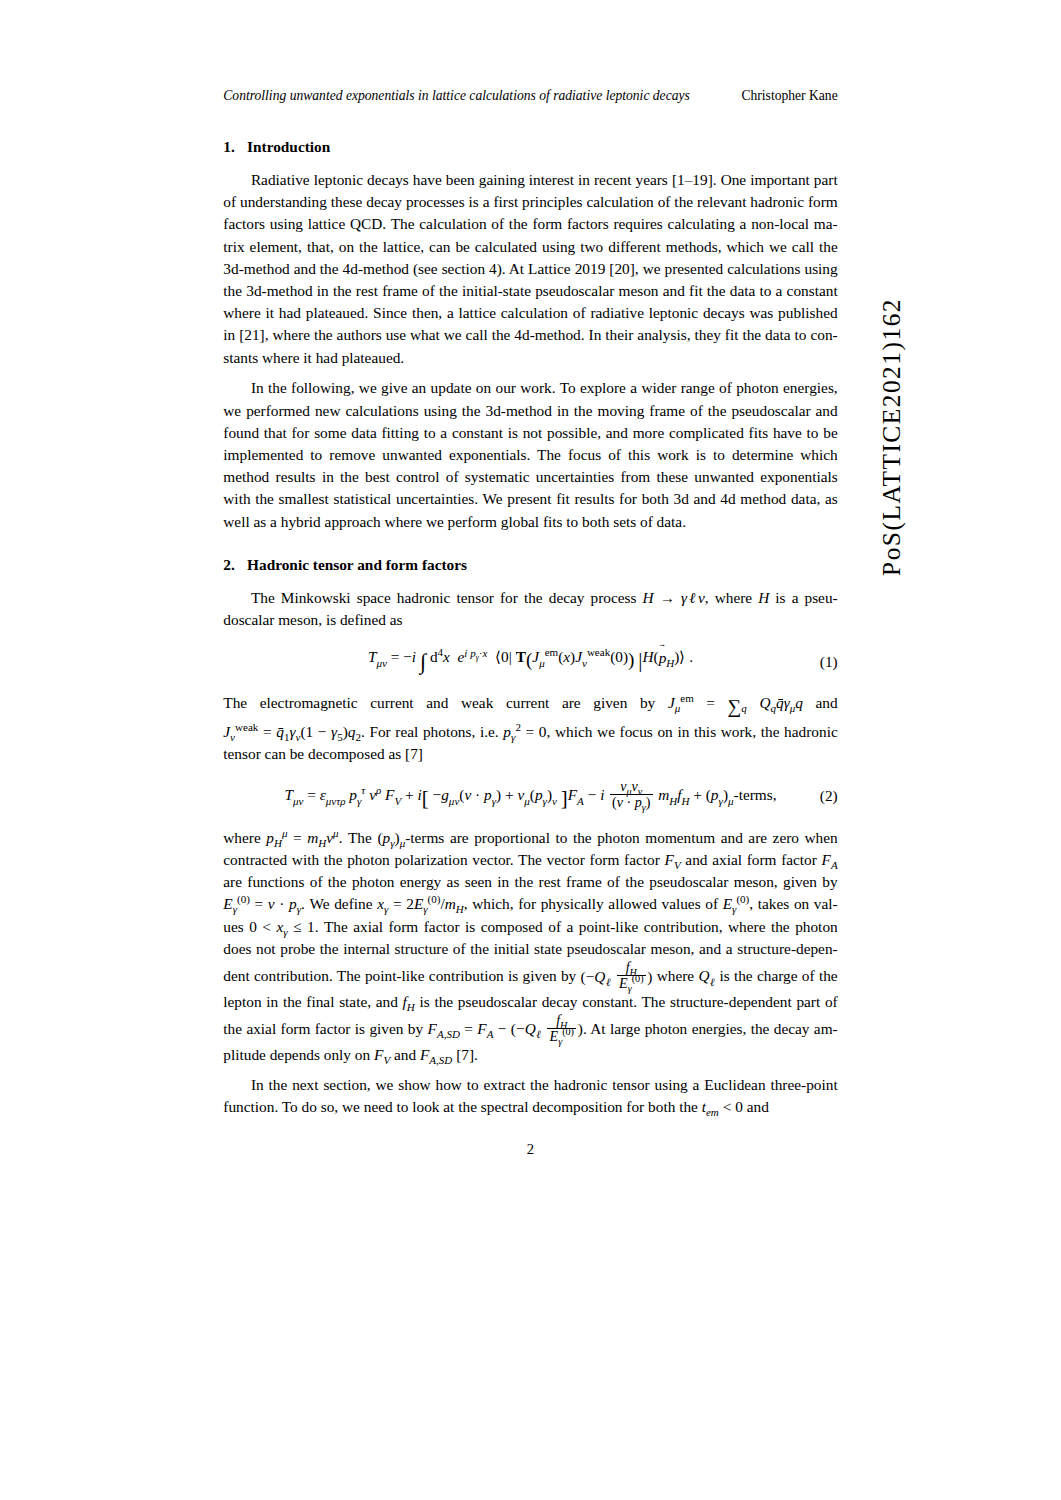Controlling unwanted exponentials in lattice calculations of radiative leptonic decays Christopher Kane
PoS(LATTICE2021)162
1. Introduction
Radiative leptonic decays have been gaining interest in recent years [1–19]. One important part of understanding these decay processes is a first principles calculation of the relevant hadronic form factors using lattice QCD. The calculation of the form factors requires calculating a non-local matrix element, that, on the lattice, can be calculated using two different methods, which we call the 3d-method and the 4d-method (see section 4). At Lattice 2019 [20], we presented calculations using the 3d-method in the rest frame of the initial-state pseudoscalar meson and fit the data to a constant where it had plateaued. Since then, a lattice calculation of radiative leptonic decays was published in [21], where the authors use what we call the 4d-method. In their analysis, they fit the data to constants where it had plateaued.
In the following, we give an update on our work. To explore a wider range of photon energies, we performed new calculations using the 3d-method in the moving frame of the pseudoscalar and found that for some data fitting to a constant is not possible, and more complicated fits have to be implemented to remove unwanted exponentials. The focus of this work is to determine which method results in the best control of systematic uncertainties from these unwanted exponentials with the smallest statistical uncertainties. We present fit results for both 3d and 4d method data, as well as a hybrid approach where we perform global fits to both sets of data.
2. Hadronic tensor and form factors
The Minkowski space hadronic tensor for the decay process H → γℓν, where H is a pseudoscalar meson, is defined as
Tμν = −i ∫ d4x ei pγ·x ⟨0| T(Jμem(x)Jνweak(0)) |H(pH)⟩ . (1)
The electromagnetic current and weak current are given by Jμem = ∑q Qqq̄γμq and Jνweak = q̄1γν(1 − γ5)q2. For real photons, i.e. pγ2 = 0, which we focus on in this work, the hadronic tensor can be decomposed as [7]
Tμν = εμντρ pγτ vρ FV + i[ −gμν(v · pγ) + vμ(pγ)ν ] FA − i vμvν(v · pγ) mHfH + (pγ)μ-terms, (2)
where pHμ = mHvμ. The (pγ)μ-terms are proportional to the photon momentum and are zero when contracted with the photon polarization vector. The vector form factor FV and axial form factor FA are functions of the photon energy as seen in the rest frame of the pseudoscalar meson, given by Eγ(0) = v · pγ. We define xγ = 2Eγ(0)/mH, which, for physically allowed values of Eγ(0), takes on values 0 < xγ ≤ 1. The axial form factor is composed of a point-like contribution, where the photon does not probe the internal structure of the initial state pseudoscalar meson, and a structure-dependent contribution. The point-like contribution is given by (−Qℓ fH Eγ(0)) where Qℓ is the charge of the lepton in the final state, and fH is the pseudoscalar decay constant. The structure-dependent part of the axial form factor is given by FA,SD = FA − (−Qℓ fH Eγ(0)). At large photon energies, the decay amplitude depends only on FV and FA,SD [7].
In the next section, we show how to extract the hadronic tensor using a Euclidean three-point function. To do so, we need to look at the spectral decomposition for both the tem < 0 and
2